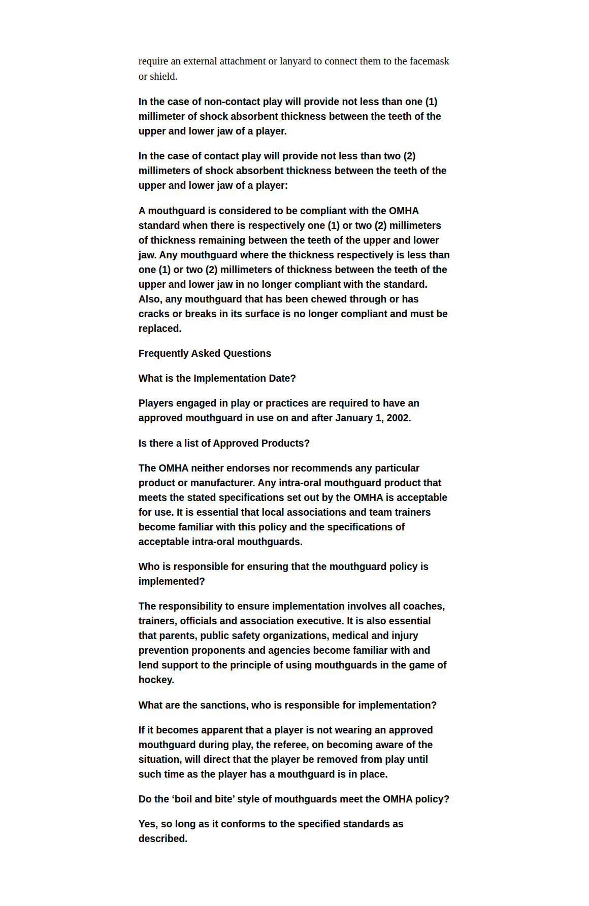require an external attachment or lanyard to connect them to the facemask or shield.
In the case of non-contact play will provide not less than one (1) millimeter of shock absorbent thickness between the teeth of the upper and lower jaw of a player.
In the case of contact play will provide not less than two (2) millimeters of shock absorbent thickness between the teeth of the upper and lower jaw of a player:
A mouthguard is considered to be compliant with the OMHA standard when there is respectively one (1) or two (2) millimeters of thickness remaining between the teeth of the upper and lower jaw. Any mouthguard where the thickness respectively is less than one (1) or two (2) millimeters of thickness between the teeth of the upper and lower jaw in no longer compliant with the standard. Also, any mouthguard that has been chewed through or has cracks or breaks in its surface is no longer compliant and must be replaced.
Frequently Asked Questions
What is the Implementation Date?
Players engaged in play or practices are required to have an approved mouthguard in use on and after January 1, 2002.
Is there a list of Approved Products?
The OMHA neither endorses nor recommends any particular product or manufacturer. Any intra-oral mouthguard product that meets the stated specifications set out by the OMHA is acceptable for use. It is essential that local associations and team trainers become familiar with this policy and the specifications of acceptable intra-oral mouthguards.
Who is responsible for ensuring that the mouthguard policy is implemented?
The responsibility to ensure implementation involves all coaches, trainers, officials and association executive. It is also essential that parents, public safety organizations, medical and injury prevention proponents and agencies become familiar with and lend support to the principle of using mouthguards in the game of hockey.
What are the sanctions, who is responsible for implementation?
If it becomes apparent that a player is not wearing an approved mouthguard during play, the referee, on becoming aware of the situation, will direct that the player be removed from play until such time as the player has a mouthguard is in place.
Do the ‘boil and bite’ style of mouthguards meet the OMHA policy?
Yes, so long as it conforms to the specified standards as described.